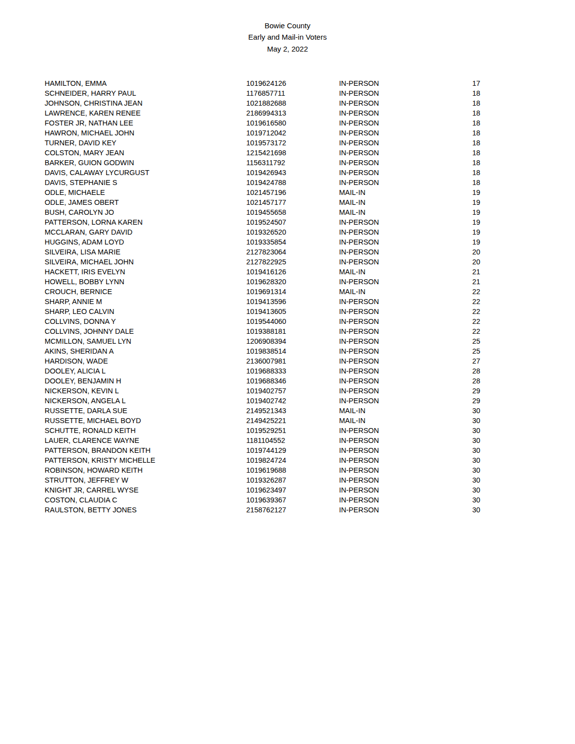Bowie County
Early and Mail-in Voters
May 2, 2022
| HAMILTON, EMMA | 1019624126 | IN-PERSON | 17 |
| SCHNEIDER, HARRY PAUL | 1176857711 | IN-PERSON | 18 |
| JOHNSON, CHRISTINA JEAN | 1021882688 | IN-PERSON | 18 |
| LAWRENCE, KAREN RENEE | 2186994313 | IN-PERSON | 18 |
| FOSTER JR, NATHAN LEE | 1019616580 | IN-PERSON | 18 |
| HAWRON, MICHAEL JOHN | 1019712042 | IN-PERSON | 18 |
| TURNER, DAVID KEY | 1019573172 | IN-PERSON | 18 |
| COLSTON, MARY JEAN | 1215421698 | IN-PERSON | 18 |
| BARKER, GUION GODWIN | 1156311792 | IN-PERSON | 18 |
| DAVIS, CALAWAY LYCURGUST | 1019426943 | IN-PERSON | 18 |
| DAVIS, STEPHANIE S | 1019424788 | IN-PERSON | 18 |
| ODLE, MICHAELE | 1021457196 | MAIL-IN | 19 |
| ODLE, JAMES OBERT | 1021457177 | MAIL-IN | 19 |
| BUSH, CAROLYN JO | 1019455658 | MAIL-IN | 19 |
| PATTERSON, LORNA KAREN | 1019524507 | IN-PERSON | 19 |
| MCCLARAN, GARY DAVID | 1019326520 | IN-PERSON | 19 |
| HUGGINS, ADAM LOYD | 1019335854 | IN-PERSON | 19 |
| SILVEIRA, LISA MARIE | 2127823064 | IN-PERSON | 20 |
| SILVEIRA, MICHAEL JOHN | 2127822925 | IN-PERSON | 20 |
| HACKETT, IRIS EVELYN | 1019416126 | MAIL-IN | 21 |
| HOWELL, BOBBY LYNN | 1019628320 | IN-PERSON | 21 |
| CROUCH, BERNICE | 1019691314 | MAIL-IN | 22 |
| SHARP, ANNIE M | 1019413596 | IN-PERSON | 22 |
| SHARP, LEO CALVIN | 1019413605 | IN-PERSON | 22 |
| COLLVINS, DONNA Y | 1019544060 | IN-PERSON | 22 |
| COLLVINS, JOHNNY DALE | 1019388181 | IN-PERSON | 22 |
| MCMILLON, SAMUEL LYN | 1206908394 | IN-PERSON | 25 |
| AKINS, SHERIDAN A | 1019838514 | IN-PERSON | 25 |
| HARDISON, WADE | 2136007981 | IN-PERSON | 27 |
| DOOLEY, ALICIA L | 1019688333 | IN-PERSON | 28 |
| DOOLEY, BENJAMIN H | 1019688346 | IN-PERSON | 28 |
| NICKERSON, KEVIN L | 1019402757 | IN-PERSON | 29 |
| NICKERSON, ANGELA L | 1019402742 | IN-PERSON | 29 |
| RUSSETTE, DARLA SUE | 2149521343 | MAIL-IN | 30 |
| RUSSETTE, MICHAEL BOYD | 2149425221 | MAIL-IN | 30 |
| SCHUTTE, RONALD KEITH | 1019529251 | IN-PERSON | 30 |
| LAUER, CLARENCE WAYNE | 1181104552 | IN-PERSON | 30 |
| PATTERSON, BRANDON KEITH | 1019744129 | IN-PERSON | 30 |
| PATTERSON, KRISTY MICHELLE | 1019824724 | IN-PERSON | 30 |
| ROBINSON, HOWARD KEITH | 1019619688 | IN-PERSON | 30 |
| STRUTTON, JEFFREY W | 1019326287 | IN-PERSON | 30 |
| KNIGHT JR, CARREL WYSE | 1019623497 | IN-PERSON | 30 |
| COSTON, CLAUDIA C | 1019639367 | IN-PERSON | 30 |
| RAULSTON, BETTY JONES | 2158762127 | IN-PERSON | 30 |